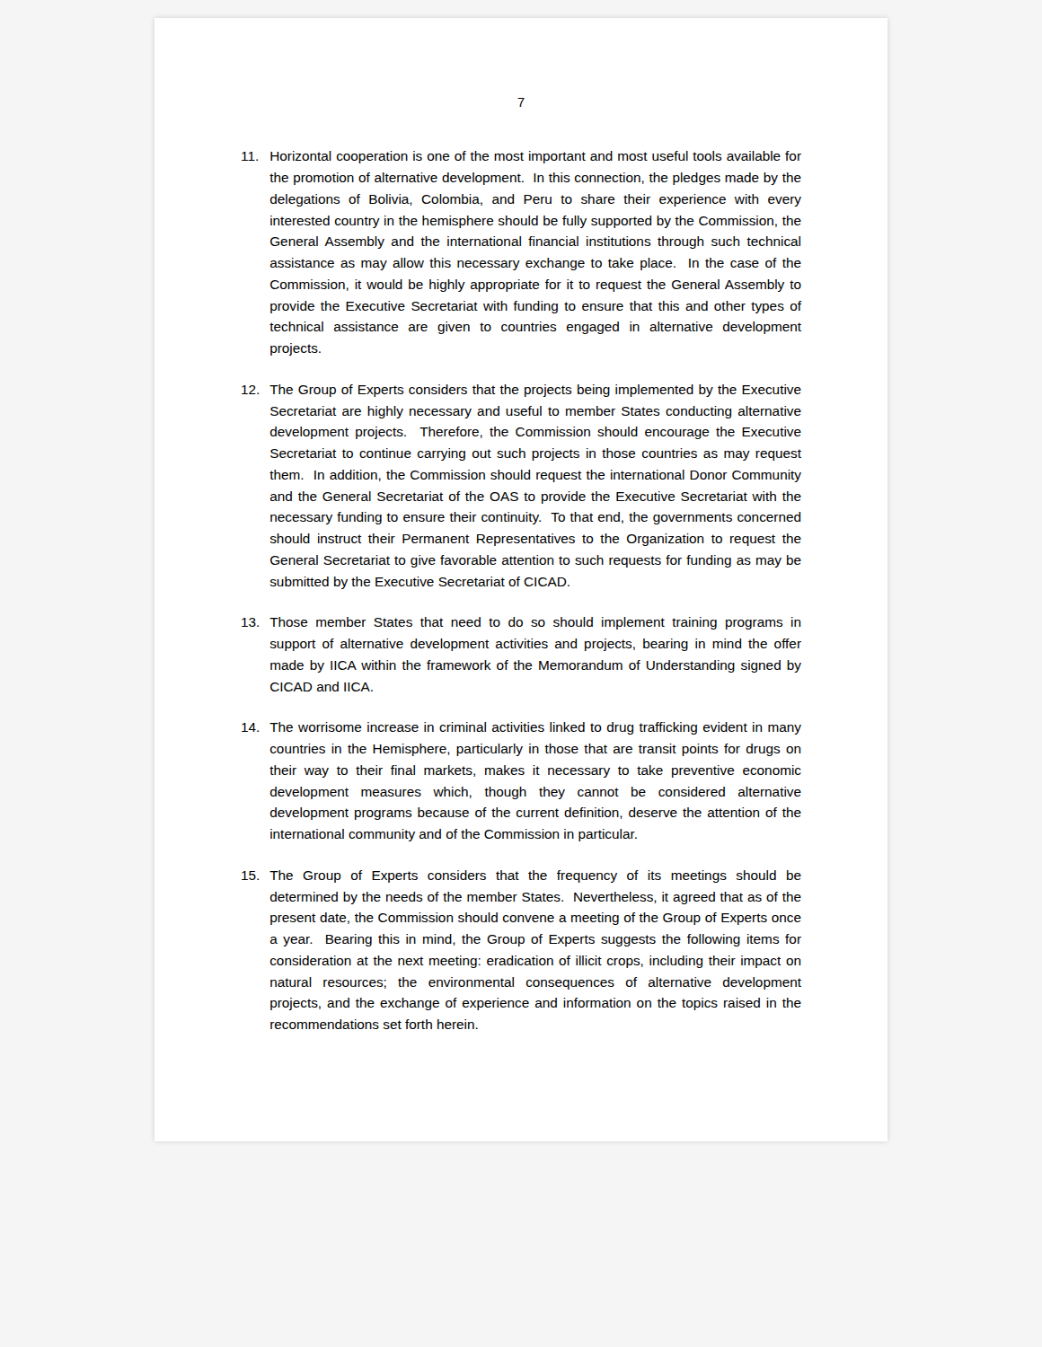7
11. Horizontal cooperation is one of the most important and most useful tools available for the promotion of alternative development. In this connection, the pledges made by the delegations of Bolivia, Colombia, and Peru to share their experience with every interested country in the hemisphere should be fully supported by the Commission, the General Assembly and the international financial institutions through such technical assistance as may allow this necessary exchange to take place. In the case of the Commission, it would be highly appropriate for it to request the General Assembly to provide the Executive Secretariat with funding to ensure that this and other types of technical assistance are given to countries engaged in alternative development projects.
12. The Group of Experts considers that the projects being implemented by the Executive Secretariat are highly necessary and useful to member States conducting alternative development projects. Therefore, the Commission should encourage the Executive Secretariat to continue carrying out such projects in those countries as may request them. In addition, the Commission should request the international Donor Community and the General Secretariat of the OAS to provide the Executive Secretariat with the necessary funding to ensure their continuity. To that end, the governments concerned should instruct their Permanent Representatives to the Organization to request the General Secretariat to give favorable attention to such requests for funding as may be submitted by the Executive Secretariat of CICAD.
13. Those member States that need to do so should implement training programs in support of alternative development activities and projects, bearing in mind the offer made by IICA within the framework of the Memorandum of Understanding signed by CICAD and IICA.
14. The worrisome increase in criminal activities linked to drug trafficking evident in many countries in the Hemisphere, particularly in those that are transit points for drugs on their way to their final markets, makes it necessary to take preventive economic development measures which, though they cannot be considered alternative development programs because of the current definition, deserve the attention of the international community and of the Commission in particular.
15. The Group of Experts considers that the frequency of its meetings should be determined by the needs of the member States. Nevertheless, it agreed that as of the present date, the Commission should convene a meeting of the Group of Experts once a year. Bearing this in mind, the Group of Experts suggests the following items for consideration at the next meeting: eradication of illicit crops, including their impact on natural resources; the environmental consequences of alternative development projects, and the exchange of experience and information on the topics raised in the recommendations set forth herein.